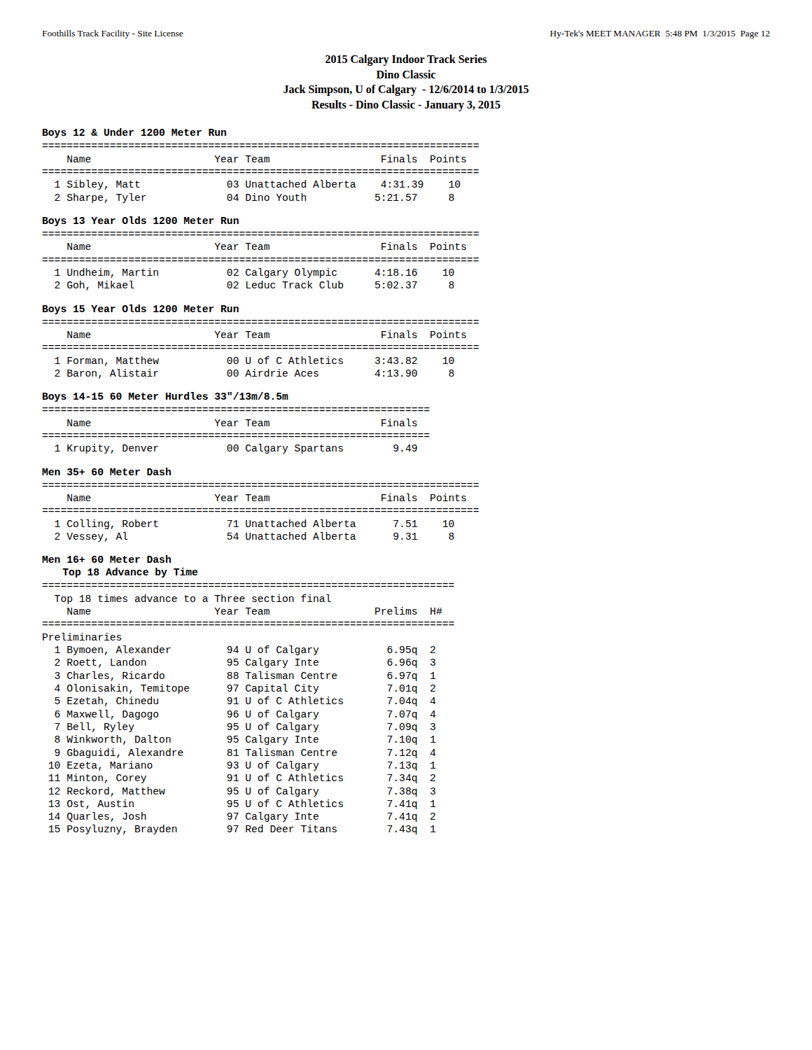Foothills Track Facility - Site License Hy-Tek's MEET MANAGER 5:48 PM 1/3/2015 Page 12
2015 Calgary Indoor Track Series
Dino Classic
Jack Simpson, U of Calgary - 12/6/2014 to 1/3/2015
Results - Dino Classic - January 3, 2015
Boys 12 & Under 1200 Meter Run
=======================================================================
    Name                    Year Team                  Finals  Points
=======================================================================
  1 Sibley, Matt              03 Unattached Alberta    4:31.39    10
  2 Sharpe, Tyler             04 Dino Youth           5:21.57     8
Boys 13 Year Olds 1200 Meter Run
=======================================================================
    Name                    Year Team                  Finals  Points
=======================================================================
  1 Undheim, Martin           02 Calgary Olympic      4:18.16    10
  2 Goh, Mikael               02 Leduc Track Club     5:02.37     8
Boys 15 Year Olds 1200 Meter Run
=======================================================================
    Name                    Year Team                  Finals  Points
=======================================================================
  1 Forman, Matthew           00 U of C Athletics     3:43.82    10
  2 Baron, Alistair           00 Airdrie Aces         4:13.90     8
Boys 14-15 60 Meter Hurdles 33"/13m/8.5m
===============================================================
    Name                    Year Team                  Finals
===============================================================
  1 Krupity, Denver           00 Calgary Spartans        9.49
Men 35+ 60 Meter Dash
=======================================================================
    Name                    Year Team                  Finals  Points
=======================================================================
  1 Colling, Robert           71 Unattached Alberta      7.51    10
  2 Vessey, Al                54 Unattached Alberta      9.31     8
Men 16+ 60 Meter Dash
Top 18 Advance by Time
===================================================================
  Top 18 times advance to a Three section final
    Name                    Year Team                 Prelims  H#
===================================================================
Preliminaries
  1 Bymoen, Alexander         94 U of Calgary           6.95q  2
  2 Roett, Landon             95 Calgary Inte           6.96q  3
  3 Charles, Ricardo          88 Talisman Centre        6.97q  1
  4 Olonisakin, Temitope      97 Capital City           7.01q  2
  5 Ezetah, Chinedu           91 U of C Athletics       7.04q  4
  6 Maxwell, Dagogo           96 U of Calgary           7.07q  4
  7 Bell, Ryley               95 U of Calgary           7.09q  3
  8 Winkworth, Dalton         95 Calgary Inte           7.10q  1
  9 Gbaguidi, Alexandre       81 Talisman Centre        7.12q  4
 10 Ezeta, Mariano            93 U of Calgary           7.13q  1
 11 Minton, Corey             91 U of C Athletics       7.34q  2
 12 Reckord, Matthew          95 U of Calgary           7.38q  3
 13 Ost, Austin               95 U of C Athletics       7.41q  1
 14 Quarles, Josh             97 Calgary Inte           7.41q  2
 15 Posyluzny, Brayden        97 Red Deer Titans        7.43q  1